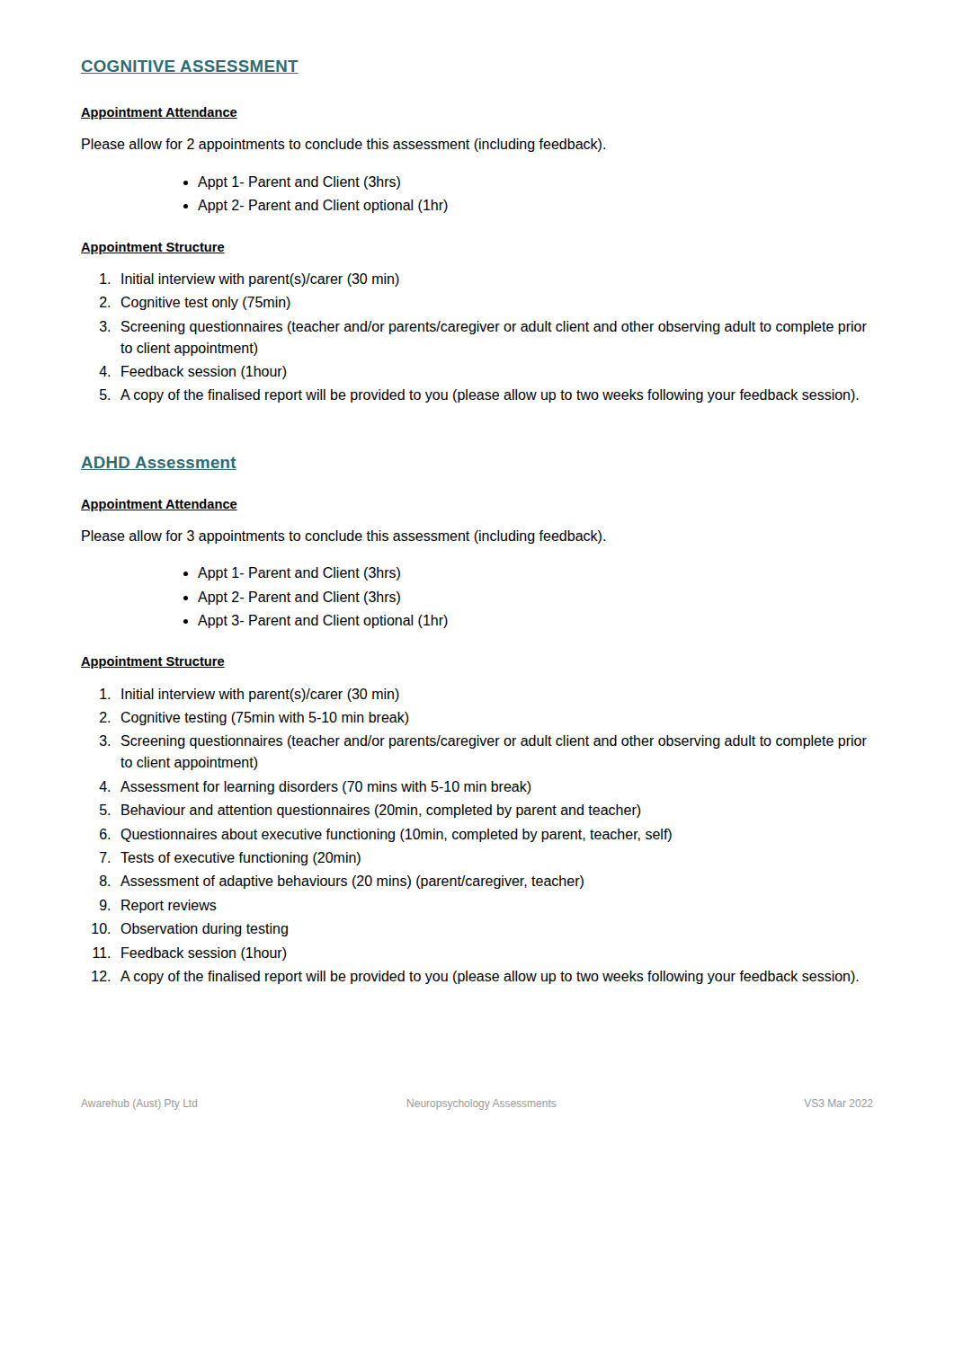COGNITIVE ASSESSMENT
Appointment Attendance
Please allow for 2 appointments to conclude this assessment (including feedback).
Appt 1- Parent and Client (3hrs)
Appt 2- Parent and Client optional (1hr)
Appointment Structure
Initial interview with parent(s)/carer (30 min)
Cognitive test only (75min)
Screening questionnaires (teacher and/or parents/caregiver or adult client and other observing adult to complete prior to client appointment)
Feedback session (1hour)
A copy of the finalised report will be provided to you (please allow up to two weeks following your feedback session).
ADHD Assessment
Appointment Attendance
Please allow for 3 appointments to conclude this assessment (including feedback).
Appt 1- Parent and Client (3hrs)
Appt 2- Parent and Client (3hrs)
Appt 3- Parent and Client optional (1hr)
Appointment Structure
Initial interview with parent(s)/carer (30 min)
Cognitive testing (75min with 5-10 min break)
Screening questionnaires (teacher and/or parents/caregiver or adult client and other observing adult to complete prior to client appointment)
Assessment for learning disorders (70 mins with 5-10 min break)
Behaviour and attention questionnaires (20min, completed by parent and teacher)
Questionnaires about executive functioning (10min, completed by parent, teacher, self)
Tests of executive functioning (20min)
Assessment of adaptive behaviours (20 mins) (parent/caregiver, teacher)
Report reviews
Observation during testing
Feedback session (1hour)
A copy of the finalised report will be provided to you (please allow up to two weeks following your feedback session).
Awarehub (Aust) Pty Ltd Neuropsychology Assessments VS3 Mar 2022